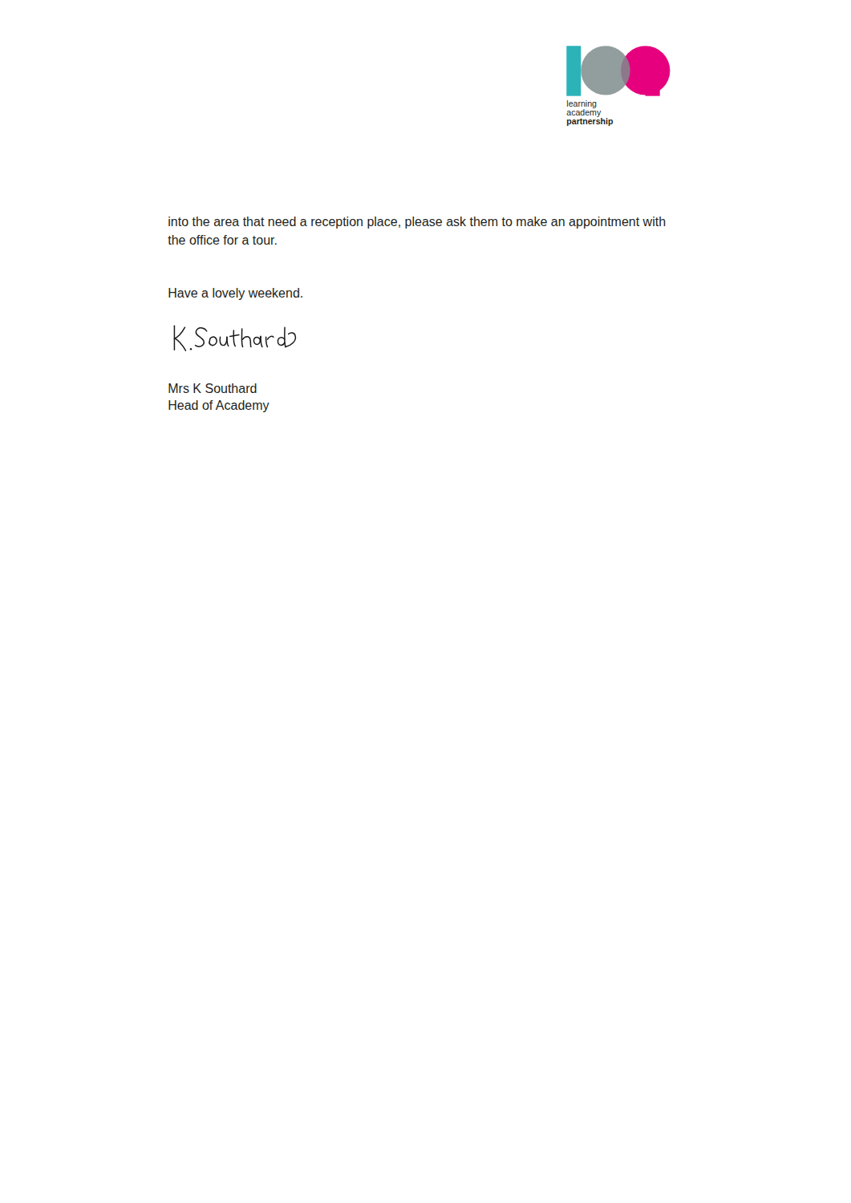learning academy partnership
into the area that need a reception place, please ask them to make an appointment with the office for a tour.
Have a lovely weekend.
Mrs K Southard Head of Academy